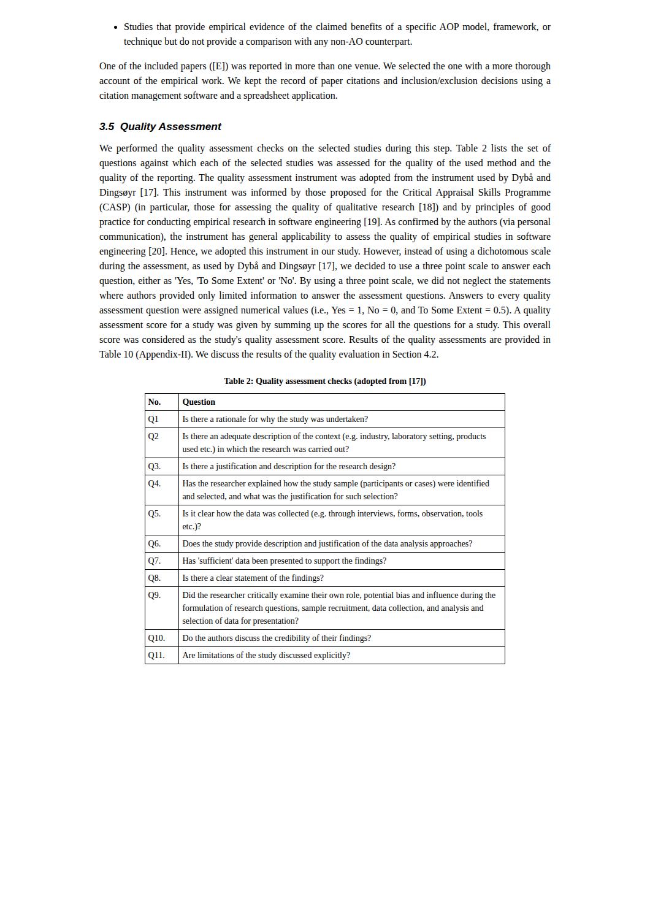Studies that provide empirical evidence of the claimed benefits of a specific AOP model, framework, or technique but do not provide a comparison with any non-AO counterpart.
One of the included papers ([E]) was reported in more than one venue. We selected the one with a more thorough account of the empirical work. We kept the record of paper citations and inclusion/exclusion decisions using a citation management software and a spreadsheet application.
3.5 Quality Assessment
We performed the quality assessment checks on the selected studies during this step. Table 2 lists the set of questions against which each of the selected studies was assessed for the quality of the used method and the quality of the reporting. The quality assessment instrument was adopted from the instrument used by Dybå and Dingsøyr [17]. This instrument was informed by those proposed for the Critical Appraisal Skills Programme (CASP) (in particular, those for assessing the quality of qualitative research [18]) and by principles of good practice for conducting empirical research in software engineering [19]. As confirmed by the authors (via personal communication), the instrument has general applicability to assess the quality of empirical studies in software engineering [20]. Hence, we adopted this instrument in our study. However, instead of using a dichotomous scale during the assessment, as used by Dybå and Dingsøyr [17], we decided to use a three point scale to answer each question, either as 'Yes, 'To Some Extent' or 'No'. By using a three point scale, we did not neglect the statements where authors provided only limited information to answer the assessment questions. Answers to every quality assessment question were assigned numerical values (i.e., Yes = 1, No = 0, and To Some Extent = 0.5). A quality assessment score for a study was given by summing up the scores for all the questions for a study. This overall score was considered as the study's quality assessment score. Results of the quality assessments are provided in Table 10 (Appendix-II). We discuss the results of the quality evaluation in Section 4.2.
Table 2: Quality assessment checks (adopted from [17])
| No. | Question |
| --- | --- |
| Q1 | Is there a rationale for why the study was undertaken? |
| Q2 | Is there an adequate description of the context (e.g. industry, laboratory setting, products used etc.) in which the research was carried out? |
| Q3. | Is there a justification and description for the research design? |
| Q4. | Has the researcher explained how the study sample (participants or cases) were identified and selected, and what was the justification for such selection? |
| Q5. | Is it clear how the data was collected (e.g. through interviews, forms, observation, tools etc.)? |
| Q6. | Does the study provide description and justification of the data analysis approaches? |
| Q7. | Has 'sufficient' data been presented to support the findings? |
| Q8. | Is there a clear statement of the findings? |
| Q9. | Did the researcher critically examine their own role, potential bias and influence during the formulation of research questions, sample recruitment, data collection, and analysis and selection of data for presentation? |
| Q10. | Do the authors discuss the credibility of their findings? |
| Q11. | Are limitations of the study discussed explicitly? |